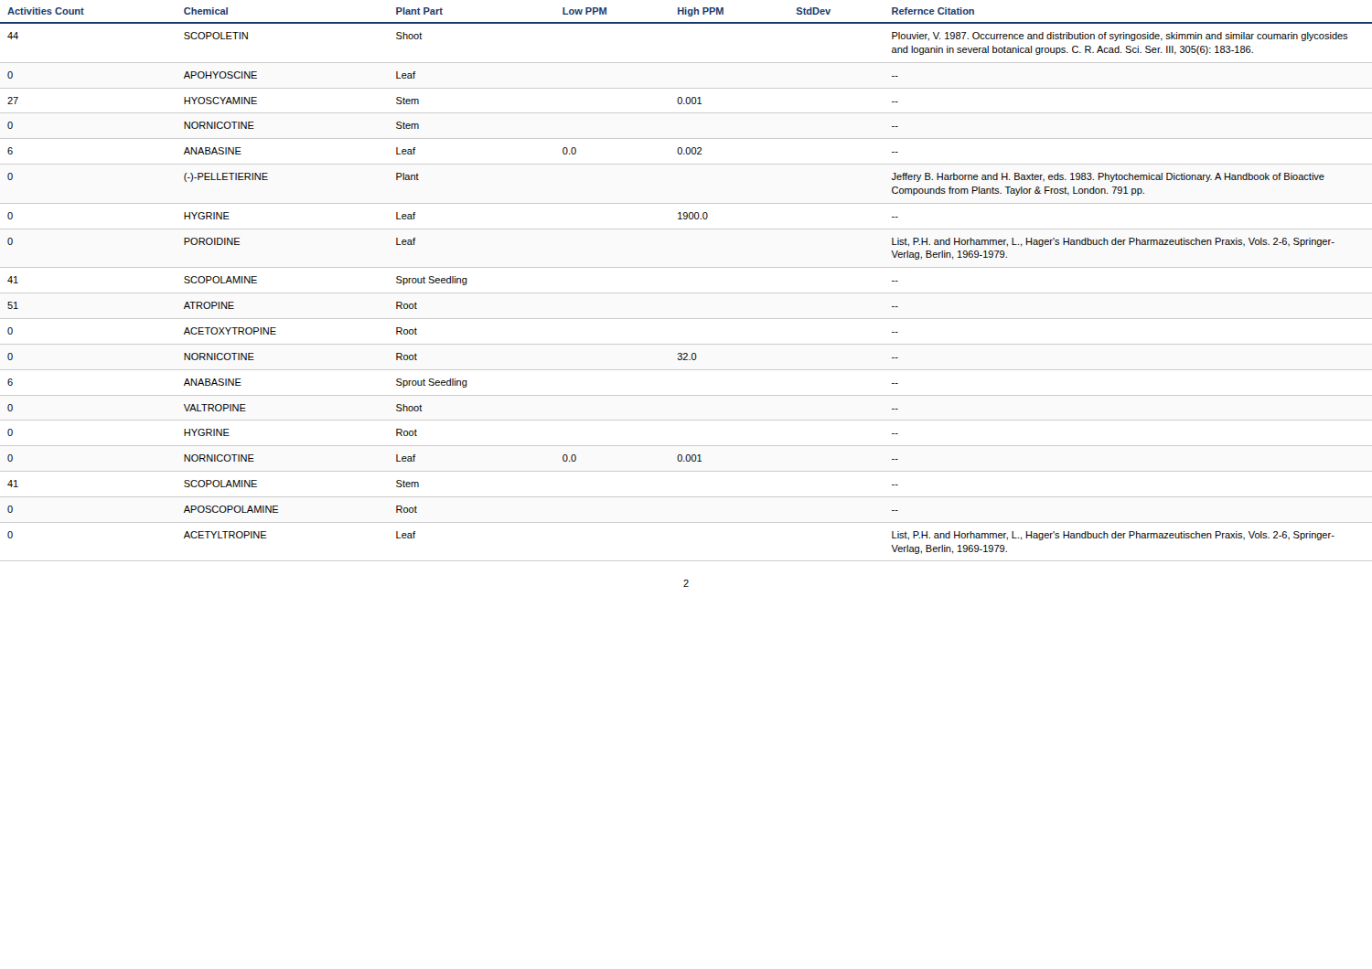| Activities Count | Chemical | Plant Part | Low PPM | High PPM | StdDev | Refernce Citation |
| --- | --- | --- | --- | --- | --- | --- |
| 44 | SCOPOLETIN | Shoot | | | | Plouvier, V. 1987. Occurrence and distribution of syringoside, skimmin and similar coumarin glycosides and loganin in several botanical groups. C. R. Acad. Sci. Ser. III, 305(6): 183-186. |
| 0 | APOHYOSCINE | Leaf | | | | -- |
| 27 | HYOSCYAMINE | Stem | | 0.001 | | -- |
| 0 | NORNICOTINE | Stem | | | | -- |
| 6 | ANABASINE | Leaf | 0.0 | 0.002 | | -- |
| 0 | (-)-PELLETIERINE | Plant | | | | Jeffery B. Harborne and H. Baxter, eds. 1983. Phytochemical Dictionary. A Handbook of Bioactive Compounds from Plants. Taylor & Frost, London. 791 pp. |
| 0 | HYGRINE | Leaf | | 1900.0 | | -- |
| 0 | POROIDINE | Leaf | | | | List, P.H. and Horhammer, L., Hager's Handbuch der Pharmazeutischen Praxis, Vols. 2-6, Springer-Verlag, Berlin, 1969-1979. |
| 41 | SCOPOLAMINE | Sprout Seedling | | | | -- |
| 51 | ATROPINE | Root | | | | -- |
| 0 | ACETOXYTROPINE | Root | | | | -- |
| 0 | NORNICOTINE | Root | | 32.0 | | -- |
| 6 | ANABASINE | Sprout Seedling | | | | -- |
| 0 | VALTROPINE | Shoot | | | | -- |
| 0 | HYGRINE | Root | | | | -- |
| 0 | NORNICOTINE | Leaf | 0.0 | 0.001 | | -- |
| 41 | SCOPOLAMINE | Stem | | | | -- |
| 0 | APOSCOPOLAMINE | Root | | | | -- |
| 0 | ACETYLTROPINE | Leaf | | | | List, P.H. and Horhammer, L., Hager's Handbuch der Pharmazeutischen Praxis, Vols. 2-6, Springer-Verlag, Berlin, 1969-1979. |
2